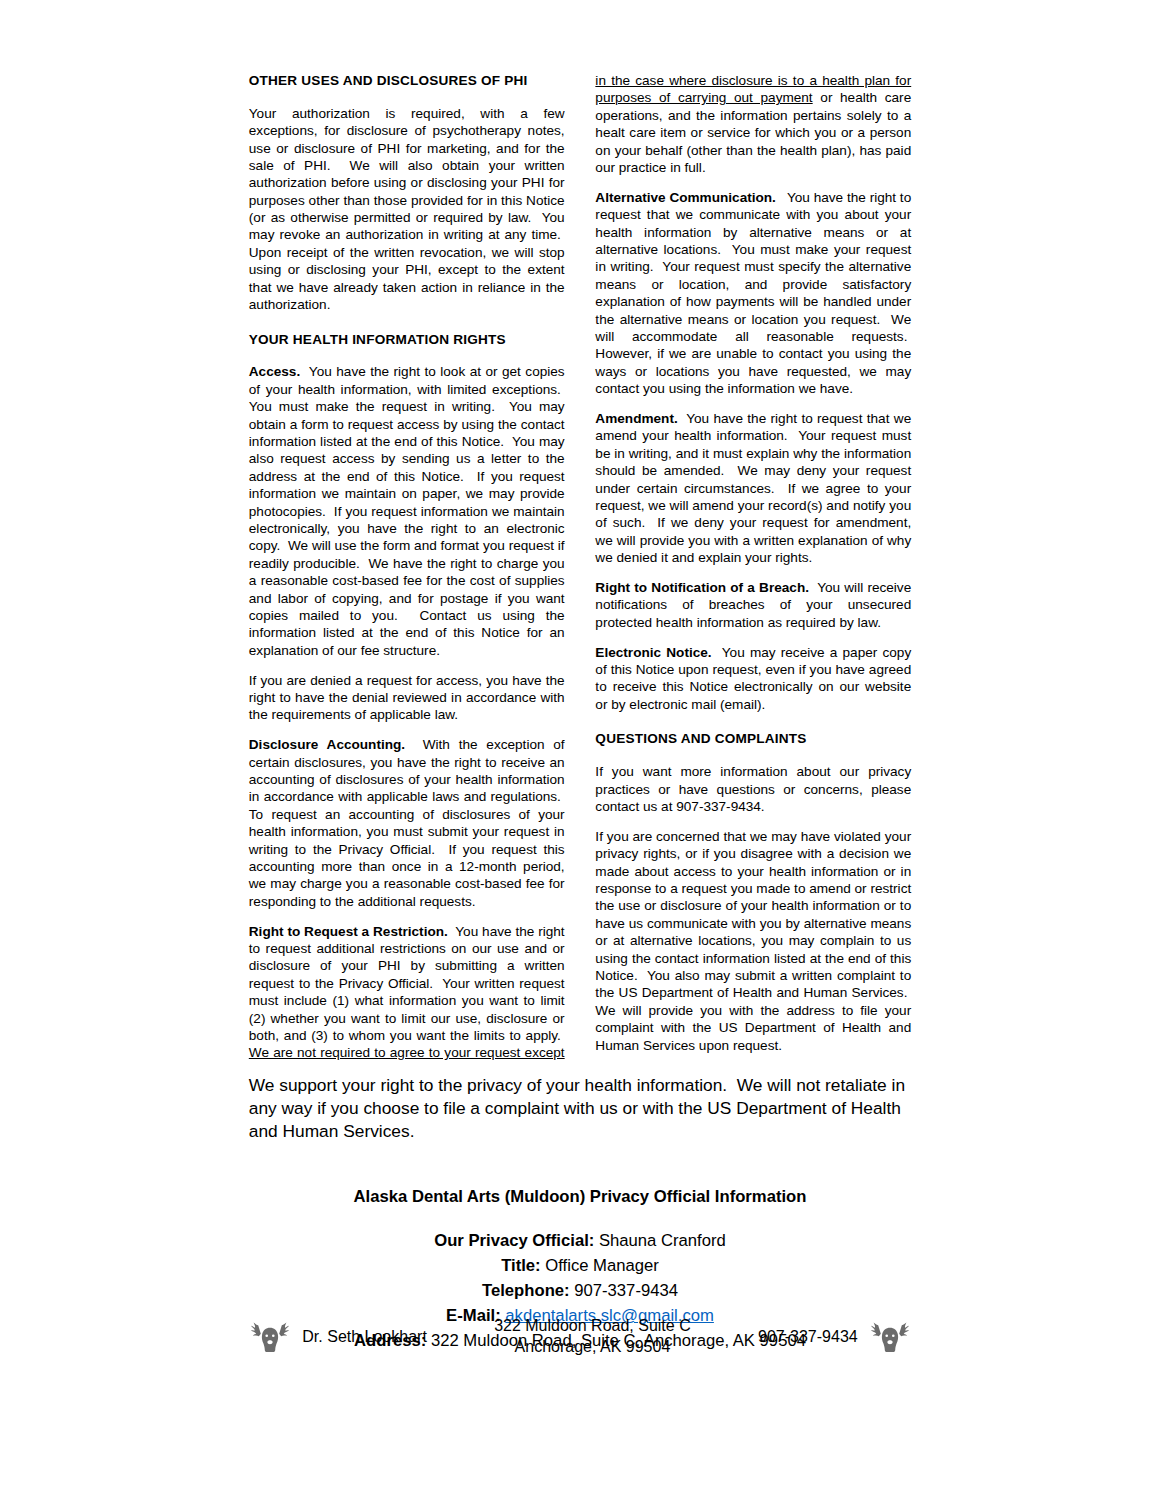Other Uses and Disclosures of PHI
Your authorization is required, with a few exceptions, for disclosure of psychotherapy notes, use or disclosure of PHI for marketing, and for the sale of PHI. We will also obtain your written authorization before using or disclosing your PHI for purposes other than those provided for in this Notice (or as otherwise permitted or required by law. You may revoke an authorization in writing at any time. Upon receipt of the written revocation, we will stop using or disclosing your PHI, except to the extent that we have already taken action in reliance in the authorization.
Your Health Information Rights
Access. You have the right to look at or get copies of your health information, with limited exceptions. You must make the request in writing. You may obtain a form to request access by using the contact information listed at the end of this Notice. You may also request access by sending us a letter to the address at the end of this Notice. If you request information we maintain on paper, we may provide photocopies. If you request information we maintain electronically, you have the right to an electronic copy. We will use the form and format you request if readily producible. We have the right to charge you a reasonable cost-based fee for the cost of supplies and labor of copying, and for postage if you want copies mailed to you. Contact us using the information listed at the end of this Notice for an explanation of our fee structure.
If you are denied a request for access, you have the right to have the denial reviewed in accordance with the requirements of applicable law.
Disclosure Accounting. With the exception of certain disclosures, you have the right to receive an accounting of disclosures of your health information in accordance with applicable laws and regulations. To request an accounting of disclosures of your health information, you must submit your request in writing to the Privacy Official. If you request this accounting more than once in a 12-month period, we may charge you a reasonable cost-based fee for responding to the additional requests.
Right to Request a Restriction. You have the right to request additional restrictions on our use and or disclosure of your PHI by submitting a written request to the Privacy Official. Your written request must include (1) what information you want to limit (2) whether you want to limit our use, disclosure or both, and (3) to whom you want the limits to apply. We are not required to agree to your request except in the case where disclosure is to a health plan for purposes of carrying out payment or health care operations, and the information pertains solely to a healt care item or service for which you or a person on your behalf (other than the health plan), has paid our practice in full.
Alternative Communication. You have the right to request that we communicate with you about your health information by alternative means or at alternative locations. You must make your request in writing. Your request must specify the alternative means or location, and provide satisfactory explanation of how payments will be handled under the alternative means or location you request. We will accommodate all reasonable requests. However, if we are unable to contact you using the ways or locations you have requested, we may contact you using the information we have.
Amendment. You have the right to request that we amend your health information. Your request must be in writing, and it must explain why the information should be amended. We may deny your request under certain circumstances. If we agree to your request, we will amend your record(s) and notify you of such. If we deny your request for amendment, we will provide you with a written explanation of why we denied it and explain your rights.
Right to Notification of a Breach. You will receive notifications of breaches of your unsecured protected health information as required by law.
Electronic Notice. You may receive a paper copy of this Notice upon request, even if you have agreed to receive this Notice electronically on our website or by electronic mail (email).
Questions and Complaints
If you want more information about our privacy practices or have questions or concerns, please contact us at 907-337-9434.
If you are concerned that we may have violated your privacy rights, or if you disagree with a decision we made about access to your health information or in response to a request you made to amend or restrict the use or disclosure of your health information or to have us communicate with you by alternative means or at alternative locations, you may complain to us using the contact information listed at the end of this Notice. You also may submit a written complaint to the US Department of Health and Human Services. We will provide you with the address to file your complaint with the US Department of Health and Human Services upon request.
We support your right to the privacy of your health information. We will not retaliate in any way if you choose to file a complaint with us or with the US Department of Health and Human Services.
Alaska Dental Arts (Muldoon) Privacy Official Information
Our Privacy Official: Shauna Cranford
Title: Office Manager
Telephone: 907-337-9434
E-Mail: akdentalarts.slc@gmail.com
Address: 322 Muldoon Road, Suite C, Anchorage, AK 99504
Dr. Seth Lookhart
322 Muldoon Road, Suite C
Anchorage, AK 99504
907-337-9434